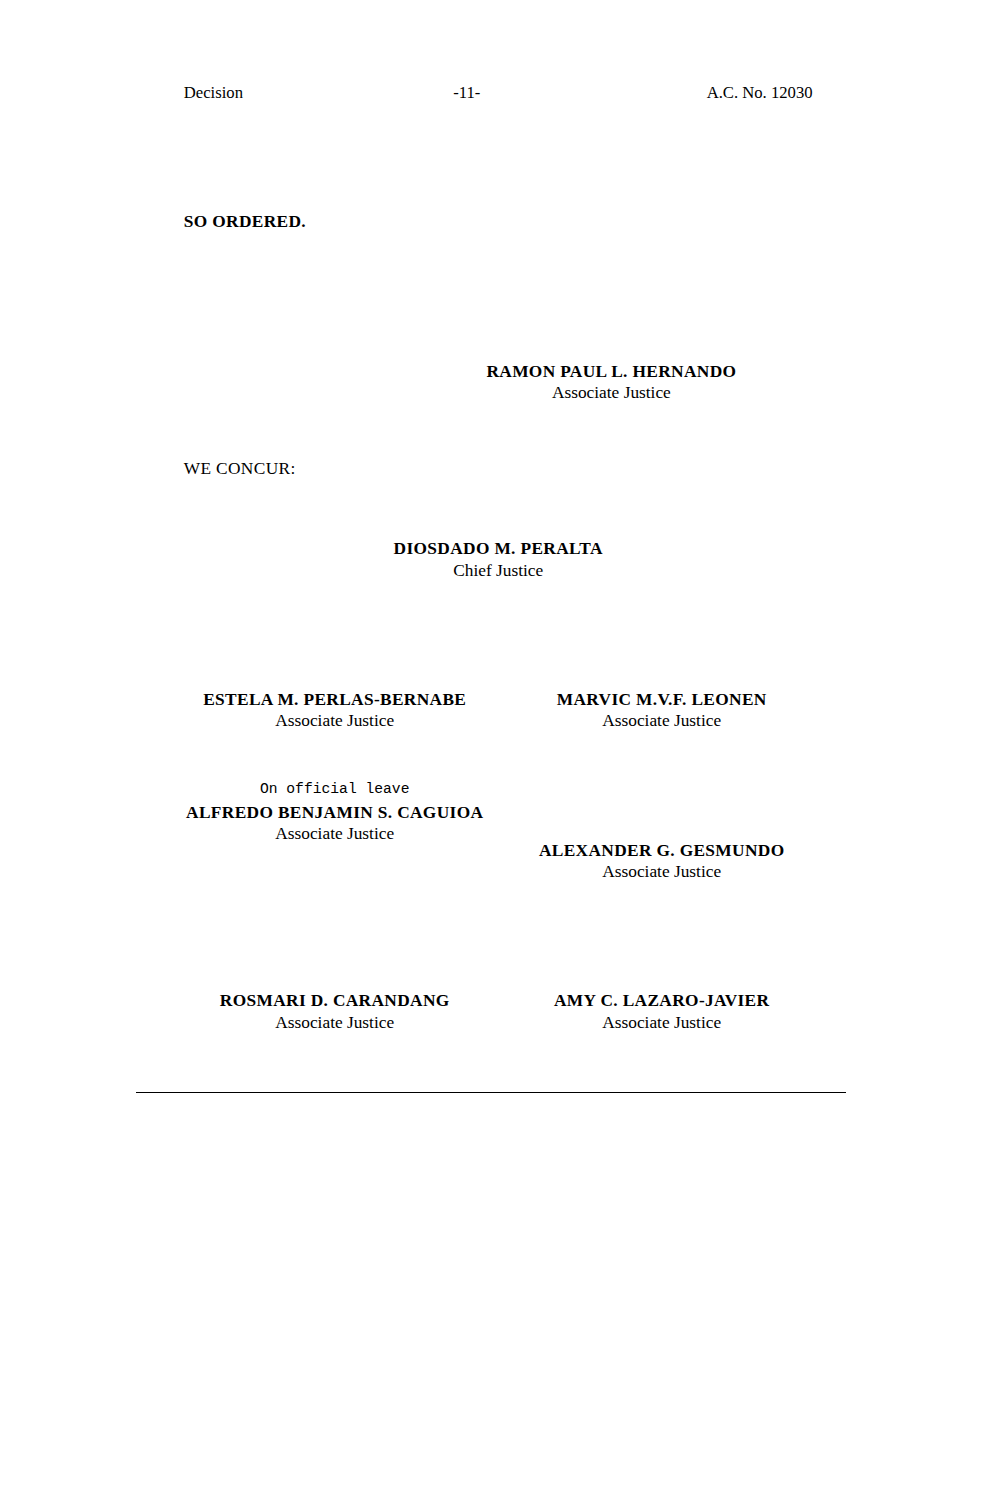Decision
-11-
A.C. No. 12030
SO ORDERED.
RAMON PAUL L. HERNANDO
Associate Justice
WE CONCUR:
DIOSDADO M. PERALTA
Chief Justice
ESTELA M. PERLAS-BERNABE
Associate Justice
MARVIC M.V.F. LEONEN
Associate Justice
On official leave
ALFREDO BENJAMIN S. CAGUIOA
Associate Justice
ALEXANDER G. GESMUNDO
Associate Justice
ROSMARI D. CARANDANG
Associate Justice
AMY C. LAZARO-JAVIER
Associate Justice